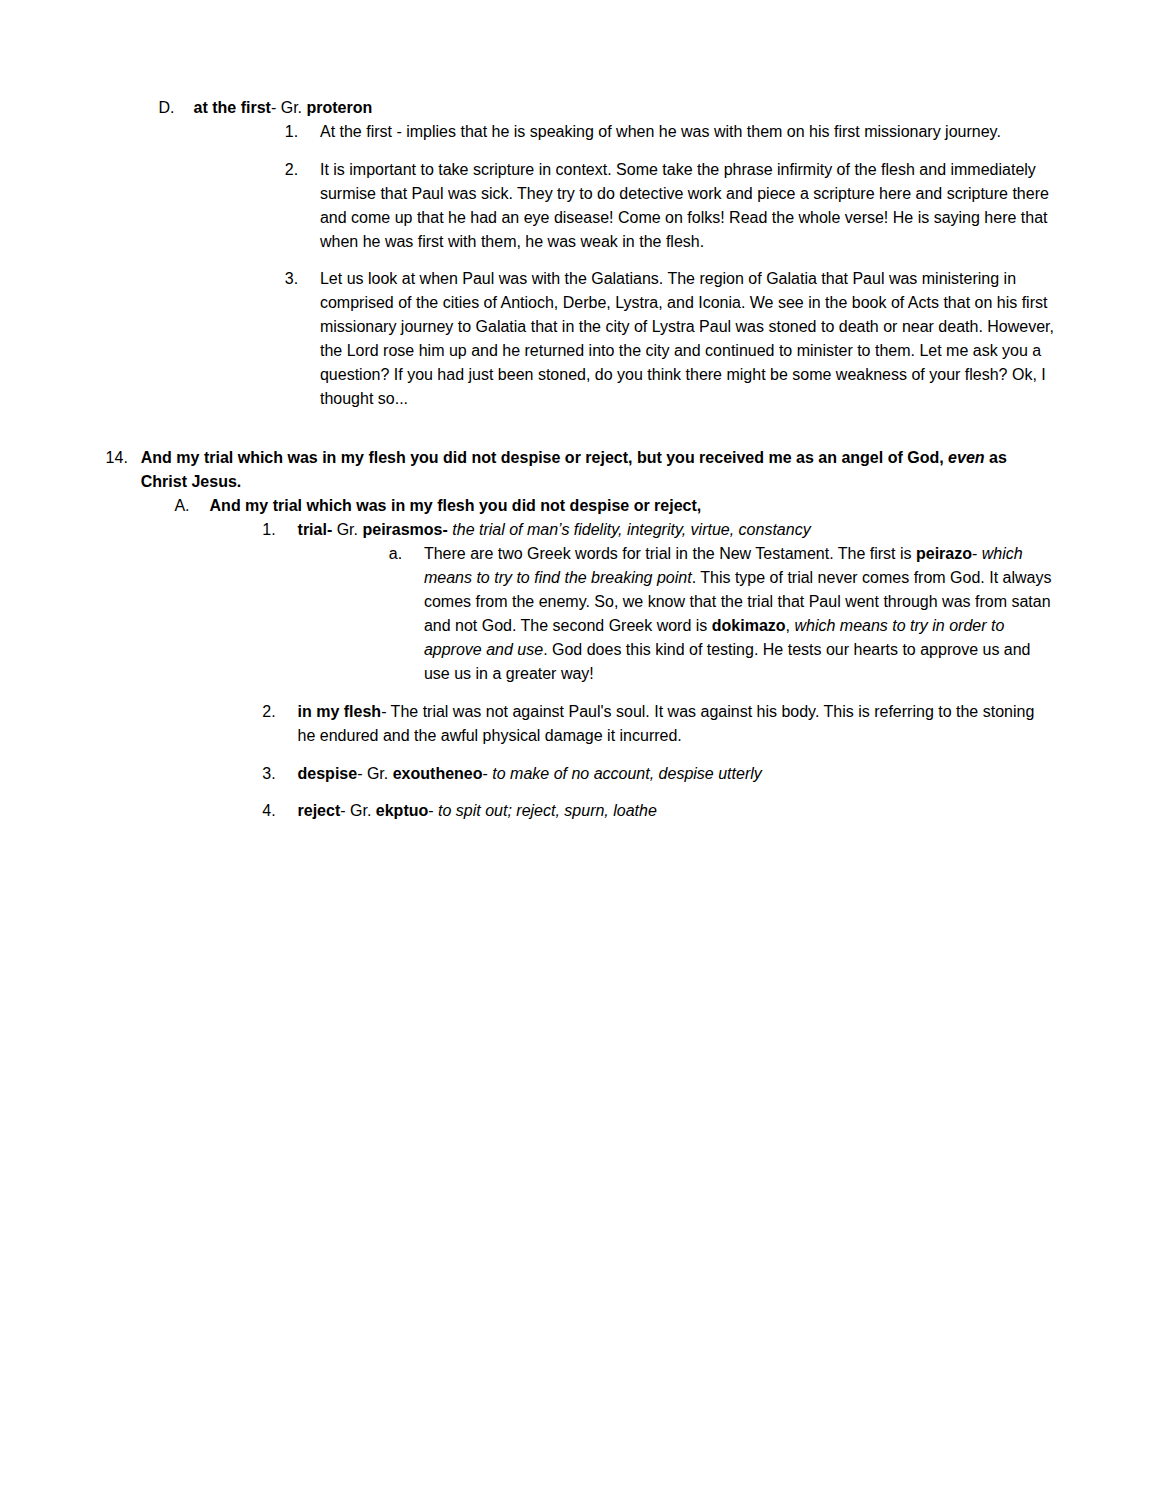D. at the first- Gr. proteron
1. At the first - implies that he is speaking of when he was with them on his first missionary journey.
2. It is important to take scripture in context. Some take the phrase infirmity of the flesh and immediately surmise that Paul was sick. They try to do detective work and piece a scripture here and scripture there and come up that he had an eye disease! Come on folks! Read the whole verse! He is saying here that when he was first with them, he was weak in the flesh.
3. Let us look at when Paul was with the Galatians. The region of Galatia that Paul was ministering in comprised of the cities of Antioch, Derbe, Lystra, and Iconia. We see in the book of Acts that on his first missionary journey to Galatia that in the city of Lystra Paul was stoned to death or near death. However, the Lord rose him up and he returned into the city and continued to minister to them. Let me ask you a question? If you had just been stoned, do you think there might be some weakness of your flesh? Ok, I thought so...
14. And my trial which was in my flesh you did not despise or reject, but you received me as an angel of God, even as Christ Jesus.
A. And my trial which was in my flesh you did not despise or reject,
1. trial- Gr. peirasmos- the trial of man’s fidelity, integrity, virtue, constancy
a. There are two Greek words for trial in the New Testament. The first is peirazo- which means to try to find the breaking point. This type of trial never comes from God. It always comes from the enemy. So, we know that the trial that Paul went through was from satan and not God. The second Greek word is dokimazo, which means to try in order to approve and use. God does this kind of testing. He tests our hearts to approve us and use us in a greater way!
2. in my flesh- The trial was not against Paul's soul. It was against his body. This is referring to the stoning he endured and the awful physical damage it incurred.
3. despise- Gr. exoutheneo- to make of no account, despise utterly
4. reject- Gr. ekptuo- to spit out; reject, spurn, loathe